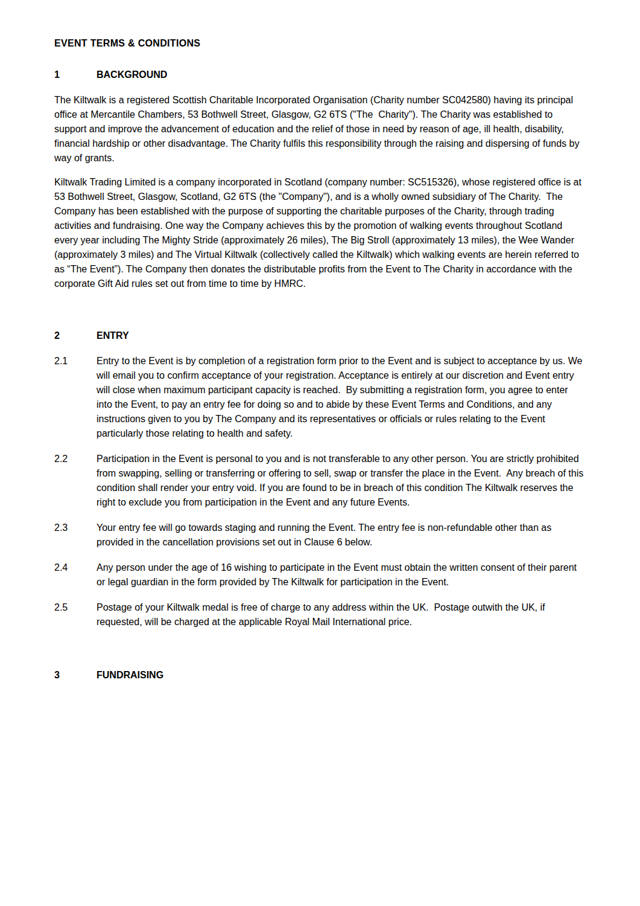EVENT TERMS & CONDITIONS
1 BACKGROUND
The Kiltwalk is a registered Scottish Charitable Incorporated Organisation (Charity number SC042580) having its principal office at Mercantile Chambers, 53 Bothwell Street, Glasgow, G2 6TS ("The Charity"). The Charity was established to support and improve the advancement of education and the relief of those in need by reason of age, ill health, disability, financial hardship or other disadvantage. The Charity fulfils this responsibility through the raising and dispersing of funds by way of grants.
Kiltwalk Trading Limited is a company incorporated in Scotland (company number: SC515326), whose registered office is at 53 Bothwell Street, Glasgow, Scotland, G2 6TS (the "Company"), and is a wholly owned subsidiary of The Charity. The Company has been established with the purpose of supporting the charitable purposes of the Charity, through trading activities and fundraising. One way the Company achieves this by the promotion of walking events throughout Scotland every year including The Mighty Stride (approximately 26 miles), The Big Stroll (approximately 13 miles), the Wee Wander (approximately 3 miles) and The Virtual Kiltwalk (collectively called the Kiltwalk) which walking events are herein referred to as “The Event”). The Company then donates the distributable profits from the Event to The Charity in accordance with the corporate Gift Aid rules set out from time to time by HMRC.
2 ENTRY
2.1
Entry to the Event is by completion of a registration form prior to the Event and is subject to acceptance by us. We will email you to confirm acceptance of your registration. Acceptance is entirely at our discretion and Event entry will close when maximum participant capacity is reached. By submitting a registration form, you agree to enter into the Event, to pay an entry fee for doing so and to abide by these Event Terms and Conditions, and any instructions given to you by The Company and its representatives or officials or rules relating to the Event particularly those relating to health and safety.
2.2
Participation in the Event is personal to you and is not transferable to any other person. You are strictly prohibited from swapping, selling or transferring or offering to sell, swap or transfer the place in the Event. Any breach of this condition shall render your entry void. If you are found to be in breach of this condition The Kiltwalk reserves the right to exclude you from participation in the Event and any future Events.
2.3
Your entry fee will go towards staging and running the Event. The entry fee is non-refundable other than as provided in the cancellation provisions set out in Clause 6 below.
2.4
Any person under the age of 16 wishing to participate in the Event must obtain the written consent of their parent or legal guardian in the form provided by The Kiltwalk for participation in the Event.
2.5
Postage of your Kiltwalk medal is free of charge to any address within the UK. Postage outwith the UK, if requested, will be charged at the applicable Royal Mail International price.
3 FUNDRAISING